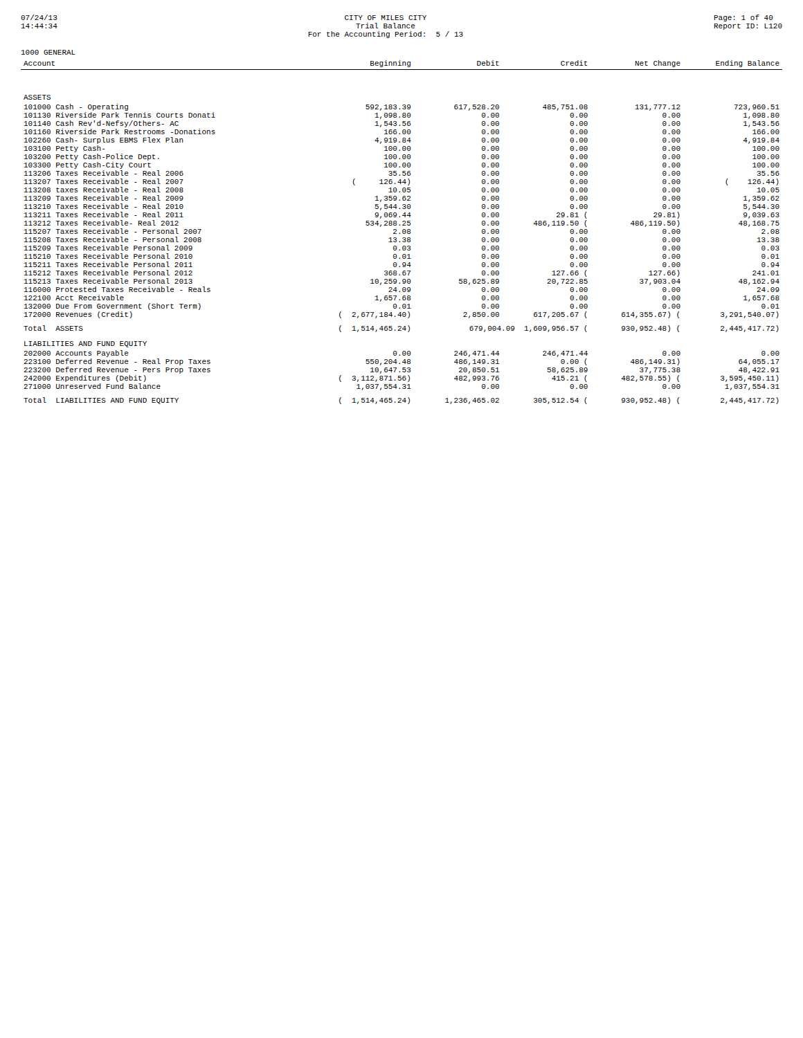07/24/13 14:44:34
CITY OF MILES CITY Trial Balance For the Accounting Period: 5 / 13
Page: 1 of 40 Report ID: L120
1000 GENERAL
| Account | Beginning | Debit | Credit | Net Change | Ending Balance |
| --- | --- | --- | --- | --- | --- |
| ASSETS |
| 101000 Cash - Operating | 592,183.39 | 617,528.20 | 485,751.08 | 131,777.12 | 723,960.51 |
| 101130 Riverside Park Tennis Courts Donati | 1,098.80 | 0.00 | 0.00 | 0.00 | 1,098.80 |
| 101140 Cash Rev'd-Nefsy/Others- AC | 1,543.56 | 0.00 | 0.00 | 0.00 | 1,543.56 |
| 101160 Riverside Park Restrooms -Donations | 166.00 | 0.00 | 0.00 | 0.00 | 166.00 |
| 102260 Cash- Surplus EBMS Flex Plan | 4,919.84 | 0.00 | 0.00 | 0.00 | 4,919.84 |
| 103100 Petty Cash- | 100.00 | 0.00 | 0.00 | 0.00 | 100.00 |
| 103200 Petty Cash-Police Dept. | 100.00 | 0.00 | 0.00 | 0.00 | 100.00 |
| 103300 Petty Cash-City Court | 100.00 | 0.00 | 0.00 | 0.00 | 100.00 |
| 113206 Taxes Receivable - Real 2006 | 35.56 | 0.00 | 0.00 | 0.00 | 35.56 |
| 113207 Taxes Receivable - Real 2007 | ( 126.44) | 0.00 | 0.00 | 0.00 | ( 126.44) |
| 113208 taxes Receivable - Real 2008 | 10.05 | 0.00 | 0.00 | 0.00 | 10.05 |
| 113209 Taxes Receivable - Real 2009 | 1,359.62 | 0.00 | 0.00 | 0.00 | 1,359.62 |
| 113210 Taxes Receivable - Real 2010 | 5,544.30 | 0.00 | 0.00 | 0.00 | 5,544.30 |
| 113211 Taxes Receivable - Real 2011 | 9,069.44 | 0.00 | 29.81 ( | 29.81) | 9,039.63 |
| 113212 Taxes Receivable- Real 2012 | 534,288.25 | 0.00 | 486,119.50 ( | 486,119.50) | 48,168.75 |
| 115207 Taxes Receivable - Personal 2007 | 2.08 | 0.00 | 0.00 | 0.00 | 2.08 |
| 115208 Taxes Receivable - Personal 2008 | 13.38 | 0.00 | 0.00 | 0.00 | 13.38 |
| 115209 Taxes Receivable Personal 2009 | 0.03 | 0.00 | 0.00 | 0.00 | 0.03 |
| 115210 Taxes Receivable Personal 2010 | 0.01 | 0.00 | 0.00 | 0.00 | 0.01 |
| 115211 Taxes Receivable Personal 2011 | 0.94 | 0.00 | 0.00 | 0.00 | 0.94 |
| 115212 Taxes Receivable Personal 2012 | 368.67 | 0.00 | 127.66 ( | 127.66) | 241.01 |
| 115213 Taxes Receivable Personal 2013 | 10,259.90 | 58,625.89 | 20,722.85 | 37,903.04 | 48,162.94 |
| 116000 Protested Taxes Receivable - Reals | 24.09 | 0.00 | 0.00 | 0.00 | 24.09 |
| 122100 Acct Receivable | 1,657.68 | 0.00 | 0.00 | 0.00 | 1,657.68 |
| 132000 Due From Government (Short Term) | 0.01 | 0.00 | 0.00 | 0.00 | 0.01 |
| 172000 Revenues (Credit) | ( 2,677,184.40) | 2,850.00 | 617,205.67 ( | 614,355.67) ( | 3,291,540.07) |
| Total ASSETS | ( 1,514,465.24) | 679,004.09 1,609,956.57 ( | 930,952.48) ( | 2,445,417.72) |
| LIABILITIES AND FUND EQUITY |
| 202000 Accounts Payable | 0.00 | 246,471.44 | 246,471.44 | 0.00 | 0.00 |
| 223100 Deferred Revenue - Real Prop Taxes | 550,204.48 | 486,149.31 | 0.00 ( | 486,149.31) | 64,055.17 |
| 223200 Deferred Revenue - Pers Prop Taxes | 10,647.53 | 20,850.51 | 58,625.89 | 37,775.38 | 48,422.91 |
| 242000 Expenditures (Debit) | ( 3,112,871.56) | 482,993.76 | 415.21 ( | 482,578.55) ( | 3,595,450.11) |
| 271000 Unreserved Fund Balance | 1,037,554.31 | 0.00 | 0.00 | 0.00 | 1,037,554.31 |
| Total LIABILITIES AND FUND EQUITY | ( 1,514,465.24) | 1,236,465.02 | 305,512.54 ( | 930,952.48) ( | 2,445,417.72) |